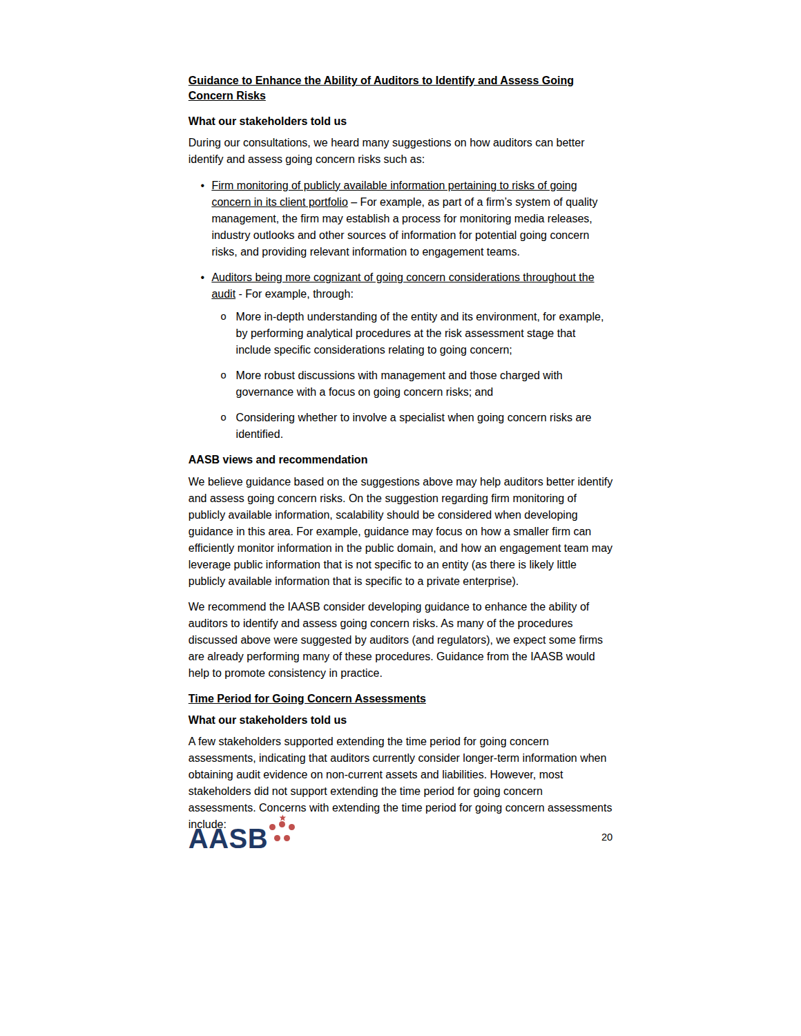Guidance to Enhance the Ability of Auditors to Identify and Assess Going Concern Risks
What our stakeholders told us
During our consultations, we heard many suggestions on how auditors can better identify and assess going concern risks such as:
Firm monitoring of publicly available information pertaining to risks of going concern in its client portfolio – For example, as part of a firm’s system of quality management, the firm may establish a process for monitoring media releases, industry outlooks and other sources of information for potential going concern risks, and providing relevant information to engagement teams.
Auditors being more cognizant of going concern considerations throughout the audit - For example, through:
More in-depth understanding of the entity and its environment, for example, by performing analytical procedures at the risk assessment stage that include specific considerations relating to going concern;
More robust discussions with management and those charged with governance with a focus on going concern risks; and
Considering whether to involve a specialist when going concern risks are identified.
AASB views and recommendation
We believe guidance based on the suggestions above may help auditors better identify and assess going concern risks. On the suggestion regarding firm monitoring of publicly available information, scalability should be considered when developing guidance in this area. For example, guidance may focus on how a smaller firm can efficiently monitor information in the public domain, and how an engagement team may leverage public information that is not specific to an entity (as there is likely little publicly available information that is specific to a private enterprise).
We recommend the IAASB consider developing guidance to enhance the ability of auditors to identify and assess going concern risks. As many of the procedures discussed above were suggested by auditors (and regulators), we expect some firms are already performing many of these procedures. Guidance from the IAASB would help to promote consistency in practice.
Time Period for Going Concern Assessments
What our stakeholders told us
A few stakeholders supported extending the time period for going concern assessments, indicating that auditors currently consider longer-term information when obtaining audit evidence on non-current assets and liabilities. However, most stakeholders did not support extending the time period for going concern assessments. Concerns with extending the time period for going concern assessments include:
AASB
20